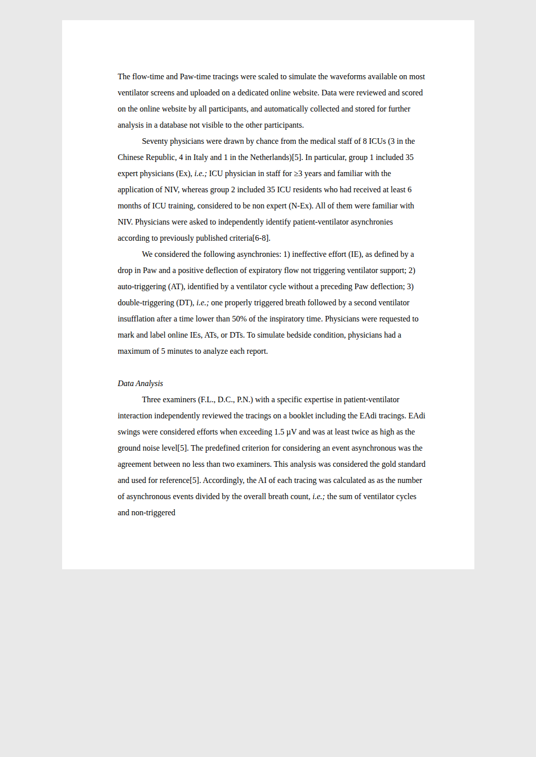The flow-time and Paw-time tracings were scaled to simulate the waveforms available on most ventilator screens and uploaded on a dedicated online website. Data were reviewed and scored on the online website by all participants, and automatically collected and stored for further analysis in a database not visible to the other participants.
Seventy physicians were drawn by chance from the medical staff of 8 ICUs (3 in the Chinese Republic, 4 in Italy and 1 in the Netherlands)[5]. In particular, group 1 included 35 expert physicians (Ex), i.e.; ICU physician in staff for ≥3 years and familiar with the application of NIV, whereas group 2 included 35 ICU residents who had received at least 6 months of ICU training, considered to be non expert (N-Ex). All of them were familiar with NIV. Physicians were asked to independently identify patient-ventilator asynchronies according to previously published criteria[6-8].
We considered the following asynchronies: 1) ineffective effort (IE), as defined by a drop in Paw and a positive deflection of expiratory flow not triggering ventilator support; 2) auto-triggering (AT), identified by a ventilator cycle without a preceding Paw deflection; 3) double-triggering (DT), i.e.; one properly triggered breath followed by a second ventilator insufflation after a time lower than 50% of the inspiratory time. Physicians were requested to mark and label online IEs, ATs, or DTs. To simulate bedside condition, physicians had a maximum of 5 minutes to analyze each report.
Data Analysis
Three examiners (F.L., D.C., P.N.) with a specific expertise in patient-ventilator interaction independently reviewed the tracings on a booklet including the EAdi tracings. EAdi swings were considered efforts when exceeding 1.5 µV and was at least twice as high as the ground noise level[5]. The predefined criterion for considering an event asynchronous was the agreement between no less than two examiners. This analysis was considered the gold standard and used for reference[5]. Accordingly, the AI of each tracing was calculated as as the number of asynchronous events divided by the overall breath count, i.e.; the sum of ventilator cycles and non-triggered